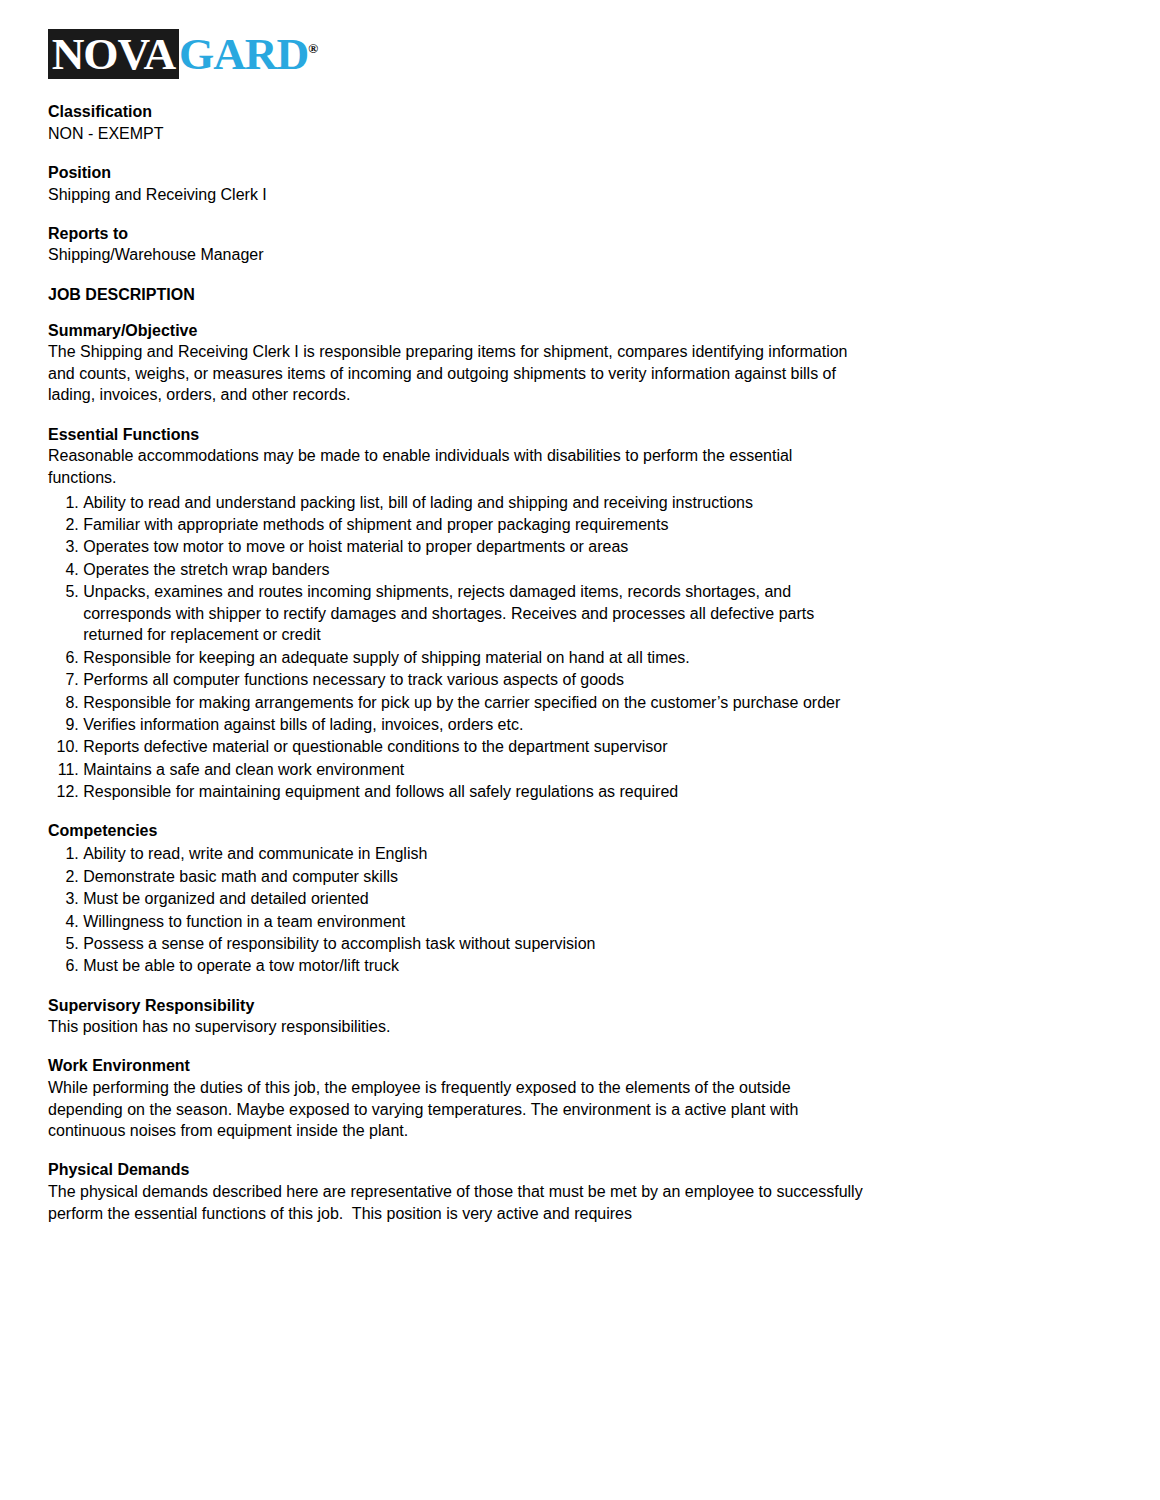NOVA GARD®
Classification
NON - EXEMPT
Position
Shipping and Receiving Clerk I
Reports to
Shipping/Warehouse Manager
JOB DESCRIPTION
Summary/Objective
The Shipping and Receiving Clerk I is responsible preparing items for shipment, compares identifying information and counts, weighs, or measures items of incoming and outgoing shipments to verity information against bills of lading, invoices, orders, and other records.
Essential Functions
Reasonable accommodations may be made to enable individuals with disabilities to perform the essential functions.
Ability to read and understand packing list, bill of lading and shipping and receiving instructions
Familiar with appropriate methods of shipment and proper packaging requirements
Operates tow motor to move or hoist material to proper departments or areas
Operates the stretch wrap banders
Unpacks, examines and routes incoming shipments, rejects damaged items, records shortages, and corresponds with shipper to rectify damages and shortages. Receives and processes all defective parts returned for replacement or credit
Responsible for keeping an adequate supply of shipping material on hand at all times.
Performs all computer functions necessary to track various aspects of goods
Responsible for making arrangements for pick up by the carrier specified on the customer’s purchase order
Verifies information against bills of lading, invoices, orders etc.
Reports defective material or questionable conditions to the department supervisor
Maintains a safe and clean work environment
Responsible for maintaining equipment and follows all safely regulations as required
Competencies
Ability to read, write and communicate in English
Demonstrate basic math and computer skills
Must be organized and detailed oriented
Willingness to function in a team environment
Possess a sense of responsibility to accomplish task without supervision
Must be able to operate a tow motor/lift truck
Supervisory Responsibility
This position has no supervisory responsibilities.
Work Environment
While performing the duties of this job, the employee is frequently exposed to the elements of the outside depending on the season. Maybe exposed to varying temperatures. The environment is a active plant with continuous noises from equipment inside the plant.
Physical Demands
The physical demands described here are representative of those that must be met by an employee to successfully perform the essential functions of this job. This position is very active and requires